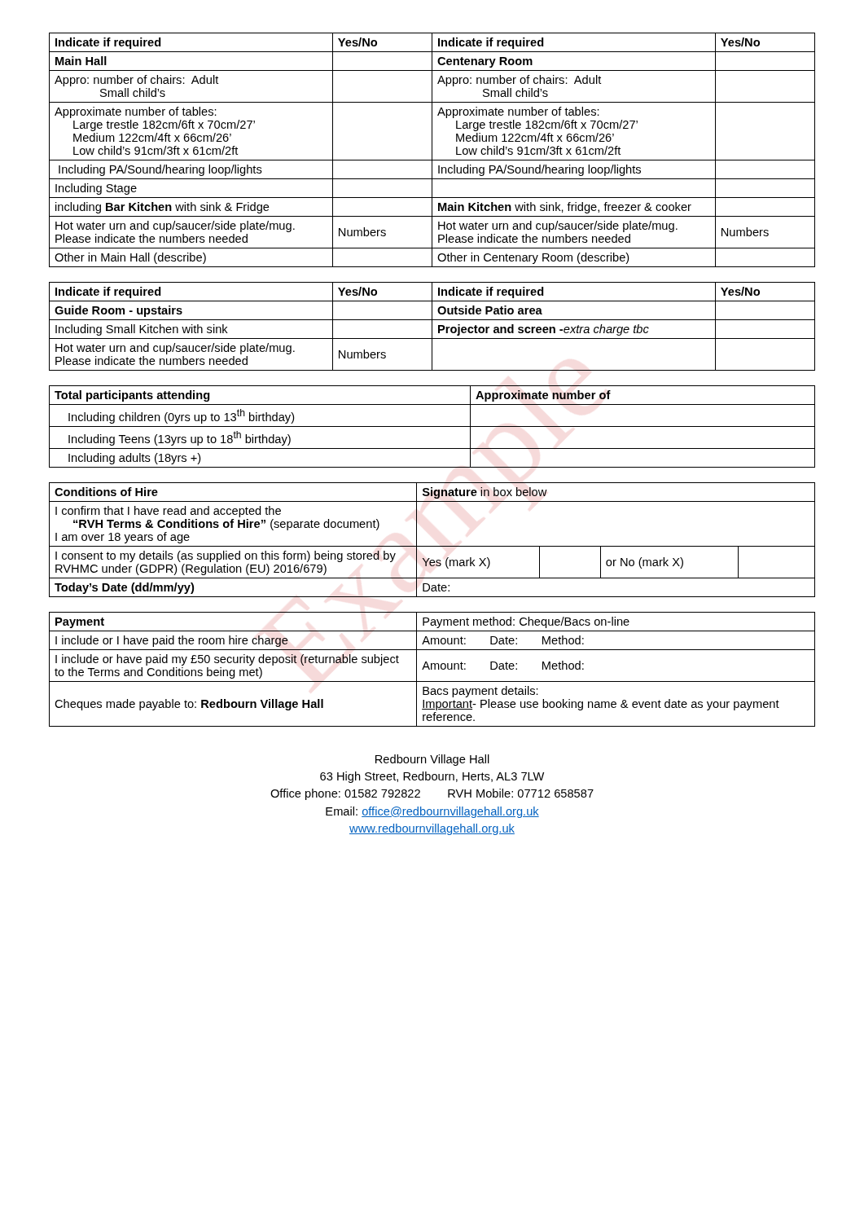Example
| Indicate if required | Yes/No | Indicate if required | Yes/No |
| Main Hall | | Centenary Room | |
| Appro: number of chairs: Adult Small child’s | | Appro: number of chairs: Adult Small child’s | |
| Approximate number of tables: Large trestle 182cm/6ft x 70cm/27’ Medium 122cm/4ft x 66cm/26’ Low child’s 91cm/3ft x 61cm/2ft | | Approximate number of tables: Large trestle 182cm/6ft x 70cm/27’ Medium 122cm/4ft x 66cm/26’ Low child’s 91cm/3ft x 61cm/2ft | |
| Including PA/Sound/hearing loop/lights | | Including PA/Sound/hearing loop/lights | |
| Including Stage | | | |
| including Bar Kitchen with sink & Fridge | | Main Kitchen with sink, fridge, freezer & cooker | |
| Hot water urn and cup/saucer/side plate/mug. Please indicate the numbers needed | Numbers | Hot water urn and cup/saucer/side plate/mug. Please indicate the numbers needed | Numbers |
| Other in Main Hall (describe) | | Other in Centenary Room (describe) | |
| Indicate if required | Yes/No | Indicate if required | Yes/No |
| Guide Room - upstairs | | Outside Patio area | |
| Including Small Kitchen with sink | | Projector and screen - extra charge tbc | |
| Hot water urn and cup/saucer/side plate/mug. Please indicate the numbers needed | Numbers | | |
| Total participants attending | Approximate number of |
| Including children (0yrs up to 13 th birthday) | |
| Including Teens (13yrs up to 18 th birthday) | |
| Including adults (18yrs +) | |
| Conditions of Hire | Signature in box below |
| I confirm that I have read and accepted the “RVH Terms & Conditions of Hire” (separate document) I am over 18 years of age | |
| I consent to my details (as supplied on this form) being stored by RVHMC under (GDPR) (Regulation (EU) 2016/679) | Yes (mark X) | | or No (mark X) | |
| Today’s Date (dd/mm/yy) | Date: |
| Payment | Payment method: Cheque/Bacs on-line |
| I include or I have paid the room hire charge | Amount: Date: Method: |
| I include or have paid my £50 security deposit (returnable subject to the Terms and Conditions being met) | Amount: Date: Method: |
| Cheques made payable to: Redbourn Village Hall | Bacs payment details: Important - Please use booking name & event date as your payment reference. |
Redbourn Village Hall
63 High Street, Redbourn, Herts, AL3 7LW
Office phone: 01582 792822 RVH Mobile: 07712 658587
Email: office@redbournvillagehall.org.uk
www.redbournvillagehall.org.uk